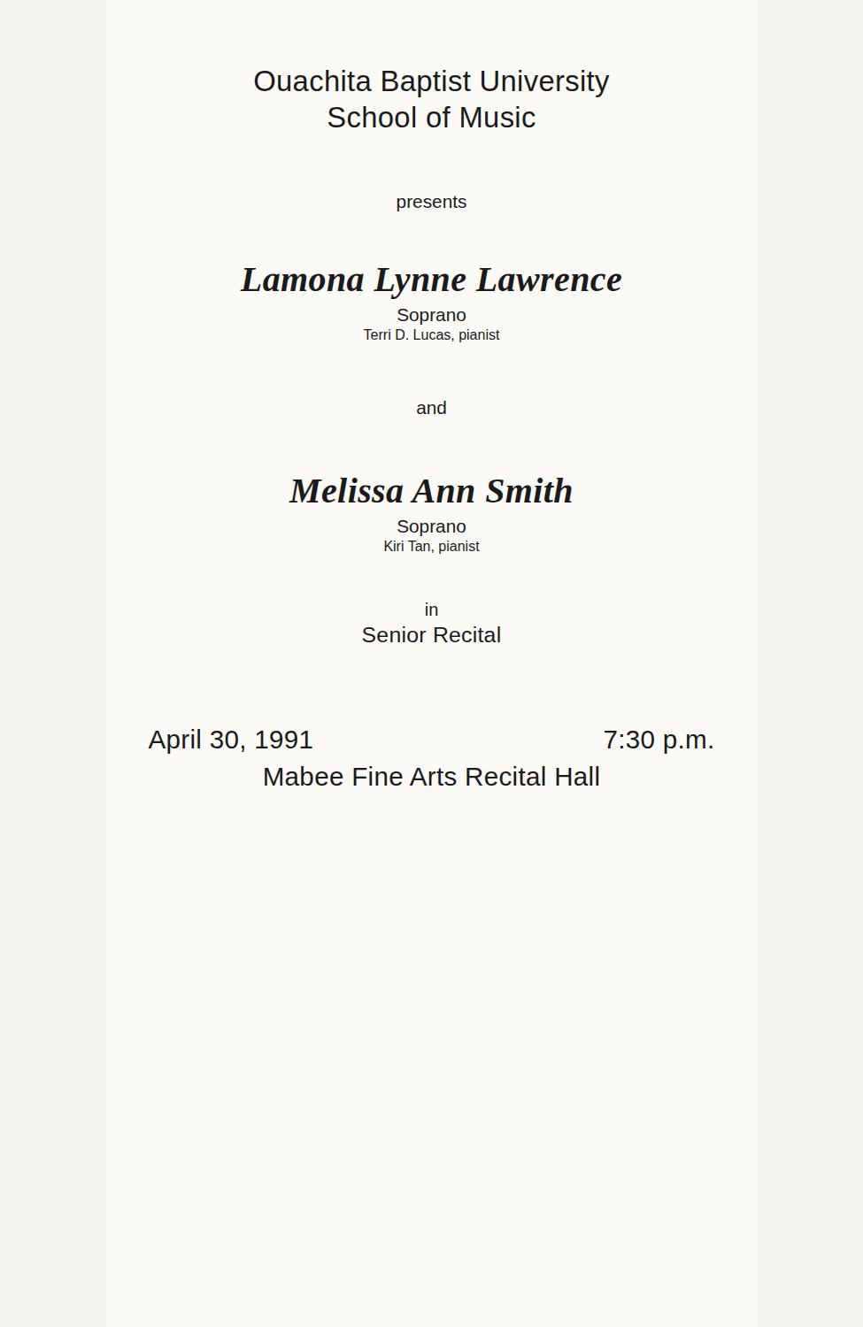Ouachita Baptist University
School of Music
presents
Lamona Lynne Lawrence
Soprano
Terri D. Lucas, pianist
and
Melissa Ann Smith
Soprano
Kiri Tan, pianist
in
Senior Recital
April 30, 1991 7:30 p.m.
Mabee Fine Arts Recital Hall